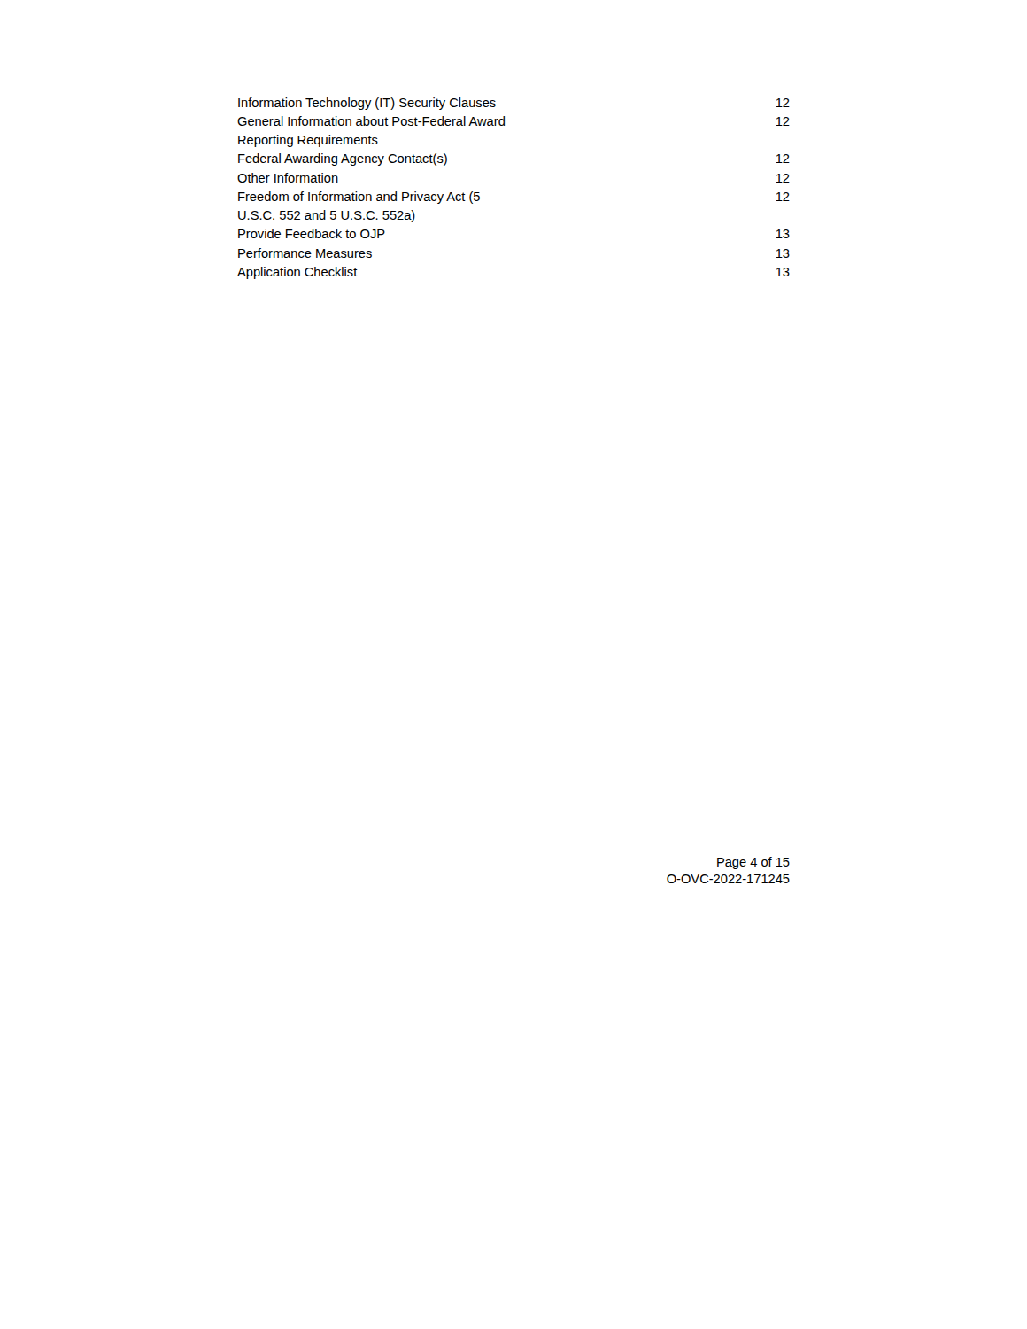| Information Technology (IT) Security Clauses | 12 |
| General Information about Post-Federal Award Reporting Requirements | 12 |
| Federal Awarding Agency Contact(s) | 12 |
| Other Information | 12 |
| Freedom of Information and Privacy Act (5 U.S.C. 552 and 5 U.S.C. 552a) | 12 |
| Provide Feedback to OJP | 13 |
| Performance Measures | 13 |
| Application Checklist | 13 |
Page 4 of 15
O-OVC-2022-171245